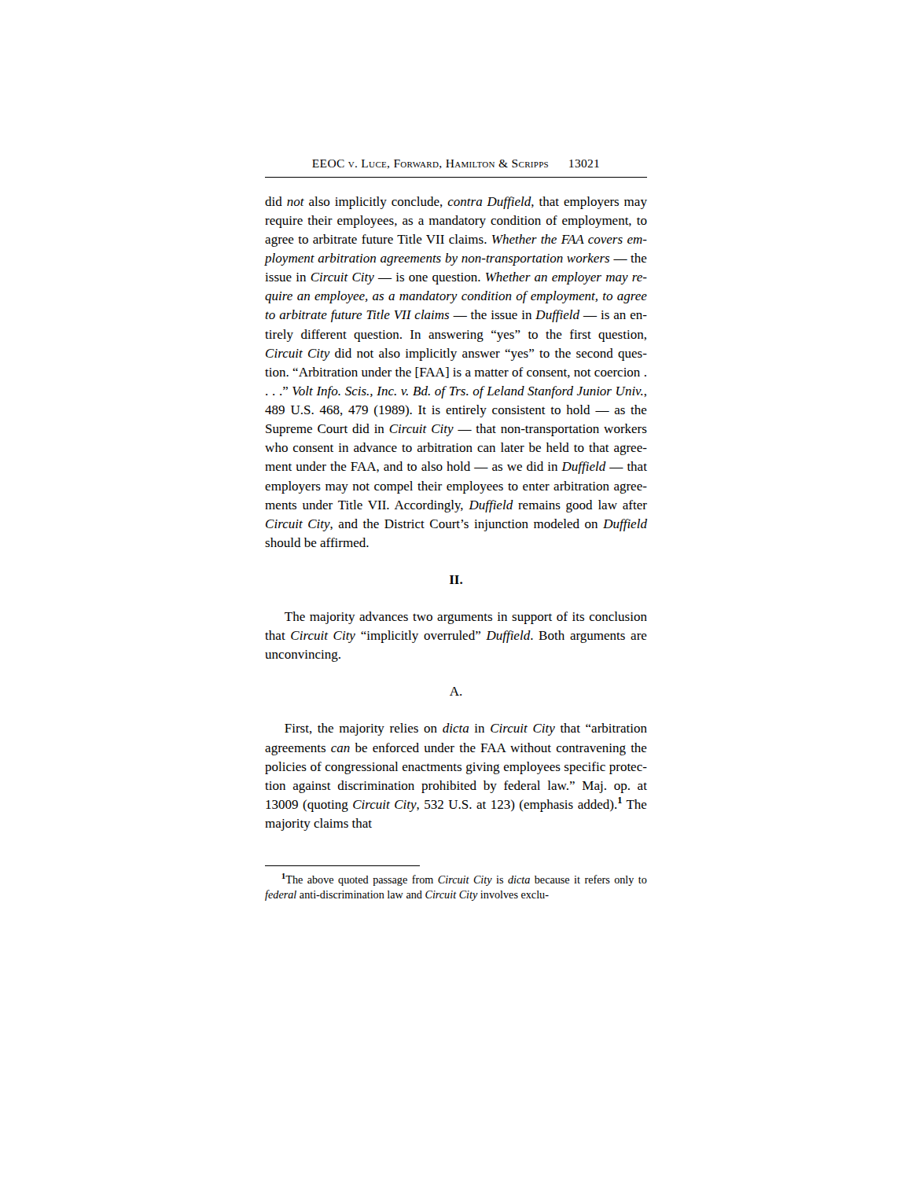EEOC v. Luce, Forward, Hamilton & Scripps13021
did not also implicitly conclude, contra Duffield, that employers may require their employees, as a mandatory condition of employment, to agree to arbitrate future Title VII claims. Whether the FAA covers employment arbitration agreements by non-transportation workers — the issue in Circuit City — is one question. Whether an employer may require an employee, as a mandatory condition of employment, to agree to arbitrate future Title VII claims — the issue in Duffield — is an entirely different question. In answering “yes” to the first question, Circuit City did not also implicitly answer “yes” to the second question. “Arbitration under the [FAA] is a matter of consent, not coercion . . . .” Volt Info. Scis., Inc. v. Bd. of Trs. of Leland Stanford Junior Univ., 489 U.S. 468, 479 (1989). It is entirely consistent to hold — as the Supreme Court did in Circuit City — that non-transportation workers who consent in advance to arbitration can later be held to that agreement under the FAA, and to also hold — as we did in Duffield — that employers may not compel their employees to enter arbitration agreements under Title VII. Accordingly, Duffield remains good law after Circuit City, and the District Court’s injunction modeled on Duffield should be affirmed.
II.
The majority advances two arguments in support of its conclusion that Circuit City “implicitly overruled” Duffield. Both arguments are unconvincing.
A.
First, the majority relies on dicta in Circuit City that “arbitration agreements can be enforced under the FAA without contravening the policies of congressional enactments giving employees specific protection against discrimination prohibited by federal law.” Maj. op. at 13009 (quoting Circuit City, 532 U.S. at 123) (emphasis added).1 The majority claims that
1 The above quoted passage from Circuit City is dicta because it refers only to federal anti-discrimination law and Circuit City involves exclu-